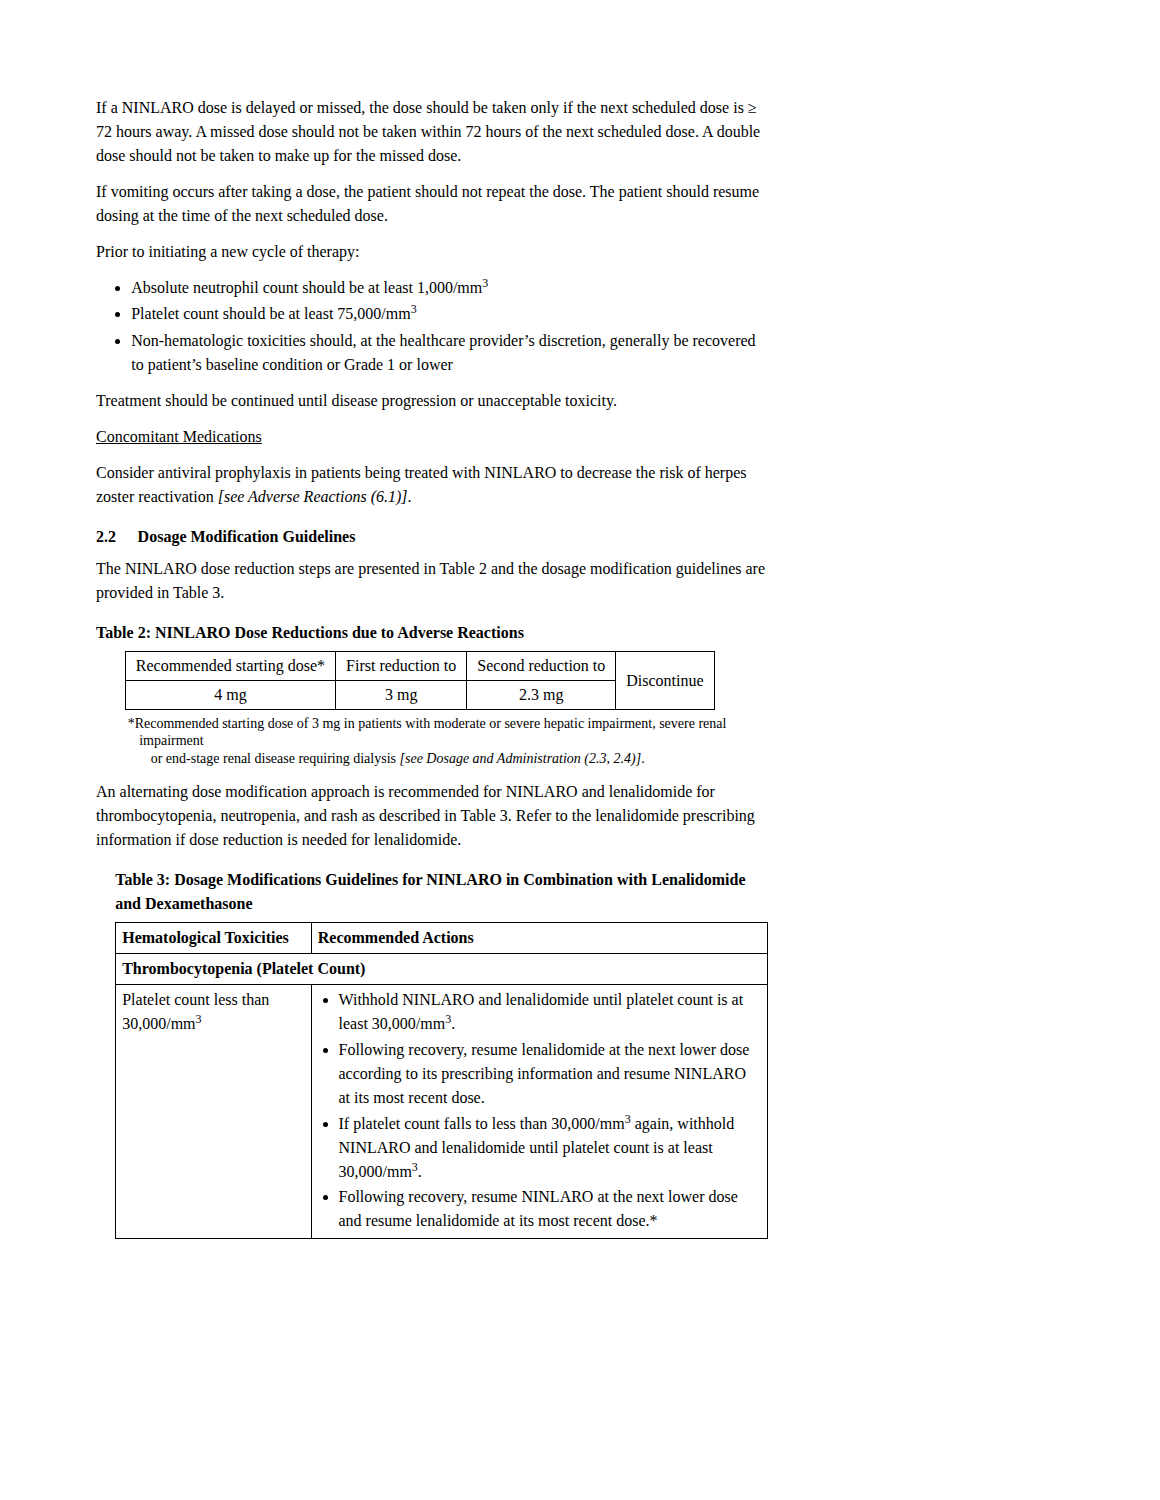If a NINLARO dose is delayed or missed, the dose should be taken only if the next scheduled dose is ≥ 72 hours away. A missed dose should not be taken within 72 hours of the next scheduled dose. A double dose should not be taken to make up for the missed dose.
If vomiting occurs after taking a dose, the patient should not repeat the dose. The patient should resume dosing at the time of the next scheduled dose.
Prior to initiating a new cycle of therapy:
Absolute neutrophil count should be at least 1,000/mm3
Platelet count should be at least 75,000/mm3
Non-hematologic toxicities should, at the healthcare provider’s discretion, generally be recovered to patient’s baseline condition or Grade 1 or lower
Treatment should be continued until disease progression or unacceptable toxicity.
Concomitant Medications
Consider antiviral prophylaxis in patients being treated with NINLARO to decrease the risk of herpes zoster reactivation [see Adverse Reactions (6.1)].
2.2 Dosage Modification Guidelines
The NINLARO dose reduction steps are presented in Table 2 and the dosage modification guidelines are provided in Table 3.
Table 2: NINLARO Dose Reductions due to Adverse Reactions
| Recommended starting dose* | First reduction to | Second reduction to | Discontinue |
| 4 mg | 3 mg | 2.3 mg |
*Recommended starting dose of 3 mg in patients with moderate or severe hepatic impairment, severe renal impairment or end-stage renal disease requiring dialysis [see Dosage and Administration (2.3, 2.4)].
An alternating dose modification approach is recommended for NINLARO and lenalidomide for thrombocytopenia, neutropenia, and rash as described in Table 3. Refer to the lenalidomide prescribing information if dose reduction is needed for lenalidomide.
Table 3: Dosage Modifications Guidelines for NINLARO in Combination with Lenalidomide and Dexamethasone
| Hematological Toxicities | Recommended Actions |
| --- | --- |
| Thrombocytopenia (Platelet Count) |
| Platelet count less than 30,000/mm 3 | Withhold NINLARO and lenalidomide until platelet count is at least 30,000/mm 3 . Following recovery, resume lenalidomide at the next lower dose according to its prescribing information and resume NINLARO at its most recent dose. If platelet count falls to less than 30,000/mm 3 again, withhold NINLARO and lenalidomide until platelet count is at least 30,000/mm 3 . Following recovery, resume NINLARO at the next lower dose and resume lenalidomide at its most recent dose.* |